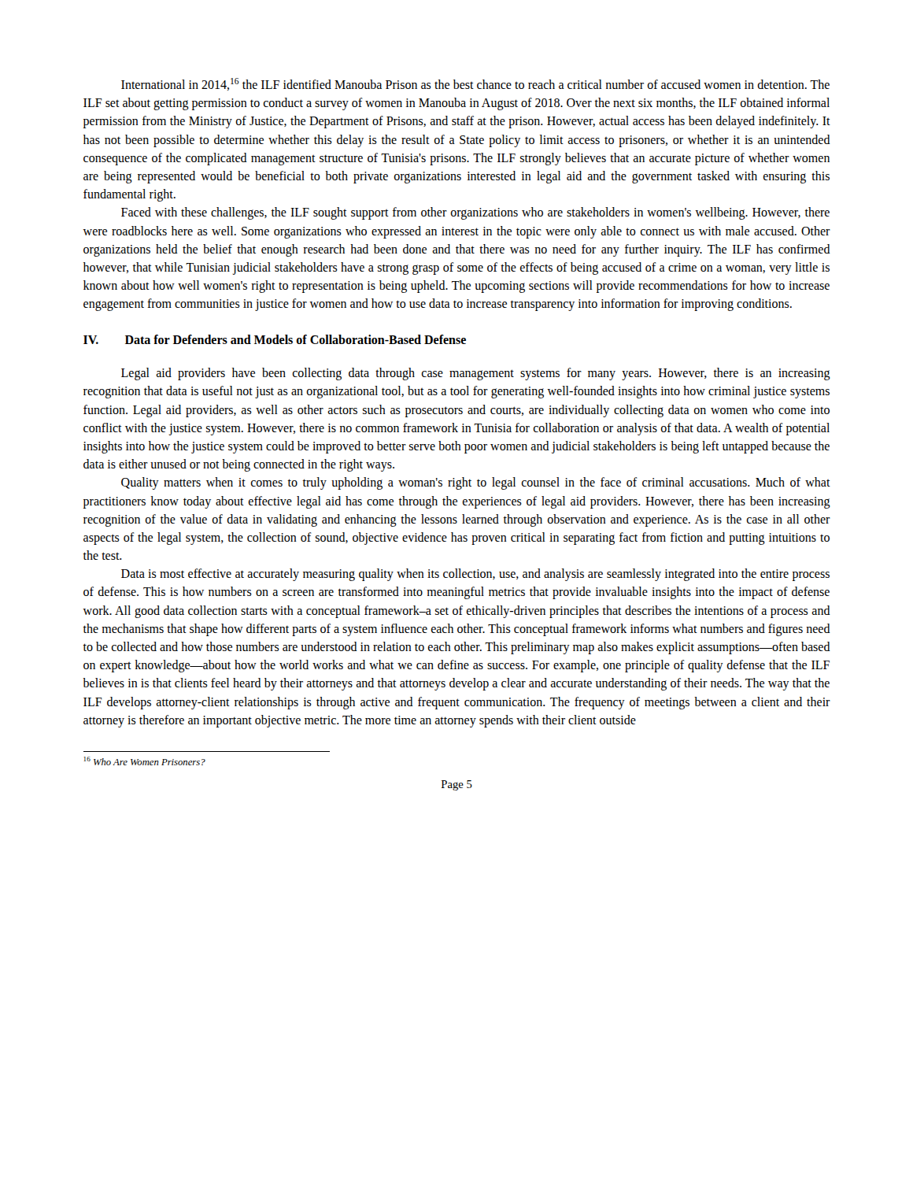International in 2014,16 the ILF identified Manouba Prison as the best chance to reach a critical number of accused women in detention. The ILF set about getting permission to conduct a survey of women in Manouba in August of 2018. Over the next six months, the ILF obtained informal permission from the Ministry of Justice, the Department of Prisons, and staff at the prison. However, actual access has been delayed indefinitely. It has not been possible to determine whether this delay is the result of a State policy to limit access to prisoners, or whether it is an unintended consequence of the complicated management structure of Tunisia's prisons. The ILF strongly believes that an accurate picture of whether women are being represented would be beneficial to both private organizations interested in legal aid and the government tasked with ensuring this fundamental right.
Faced with these challenges, the ILF sought support from other organizations who are stakeholders in women's wellbeing. However, there were roadblocks here as well. Some organizations who expressed an interest in the topic were only able to connect us with male accused. Other organizations held the belief that enough research had been done and that there was no need for any further inquiry. The ILF has confirmed however, that while Tunisian judicial stakeholders have a strong grasp of some of the effects of being accused of a crime on a woman, very little is known about how well women's right to representation is being upheld. The upcoming sections will provide recommendations for how to increase engagement from communities in justice for women and how to use data to increase transparency into information for improving conditions.
IV. Data for Defenders and Models of Collaboration-Based Defense
Legal aid providers have been collecting data through case management systems for many years. However, there is an increasing recognition that data is useful not just as an organizational tool, but as a tool for generating well-founded insights into how criminal justice systems function. Legal aid providers, as well as other actors such as prosecutors and courts, are individually collecting data on women who come into conflict with the justice system. However, there is no common framework in Tunisia for collaboration or analysis of that data. A wealth of potential insights into how the justice system could be improved to better serve both poor women and judicial stakeholders is being left untapped because the data is either unused or not being connected in the right ways.
Quality matters when it comes to truly upholding a woman's right to legal counsel in the face of criminal accusations. Much of what practitioners know today about effective legal aid has come through the experiences of legal aid providers. However, there has been increasing recognition of the value of data in validating and enhancing the lessons learned through observation and experience. As is the case in all other aspects of the legal system, the collection of sound, objective evidence has proven critical in separating fact from fiction and putting intuitions to the test.
Data is most effective at accurately measuring quality when its collection, use, and analysis are seamlessly integrated into the entire process of defense. This is how numbers on a screen are transformed into meaningful metrics that provide invaluable insights into the impact of defense work. All good data collection starts with a conceptual framework–a set of ethically-driven principles that describes the intentions of a process and the mechanisms that shape how different parts of a system influence each other. This conceptual framework informs what numbers and figures need to be collected and how those numbers are understood in relation to each other. This preliminary map also makes explicit assumptions—often based on expert knowledge—about how the world works and what we can define as success. For example, one principle of quality defense that the ILF believes in is that clients feel heard by their attorneys and that attorneys develop a clear and accurate understanding of their needs. The way that the ILF develops attorney-client relationships is through active and frequent communication. The frequency of meetings between a client and their attorney is therefore an important objective metric. The more time an attorney spends with their client outside
16 Who Are Women Prisoners?
Page 5